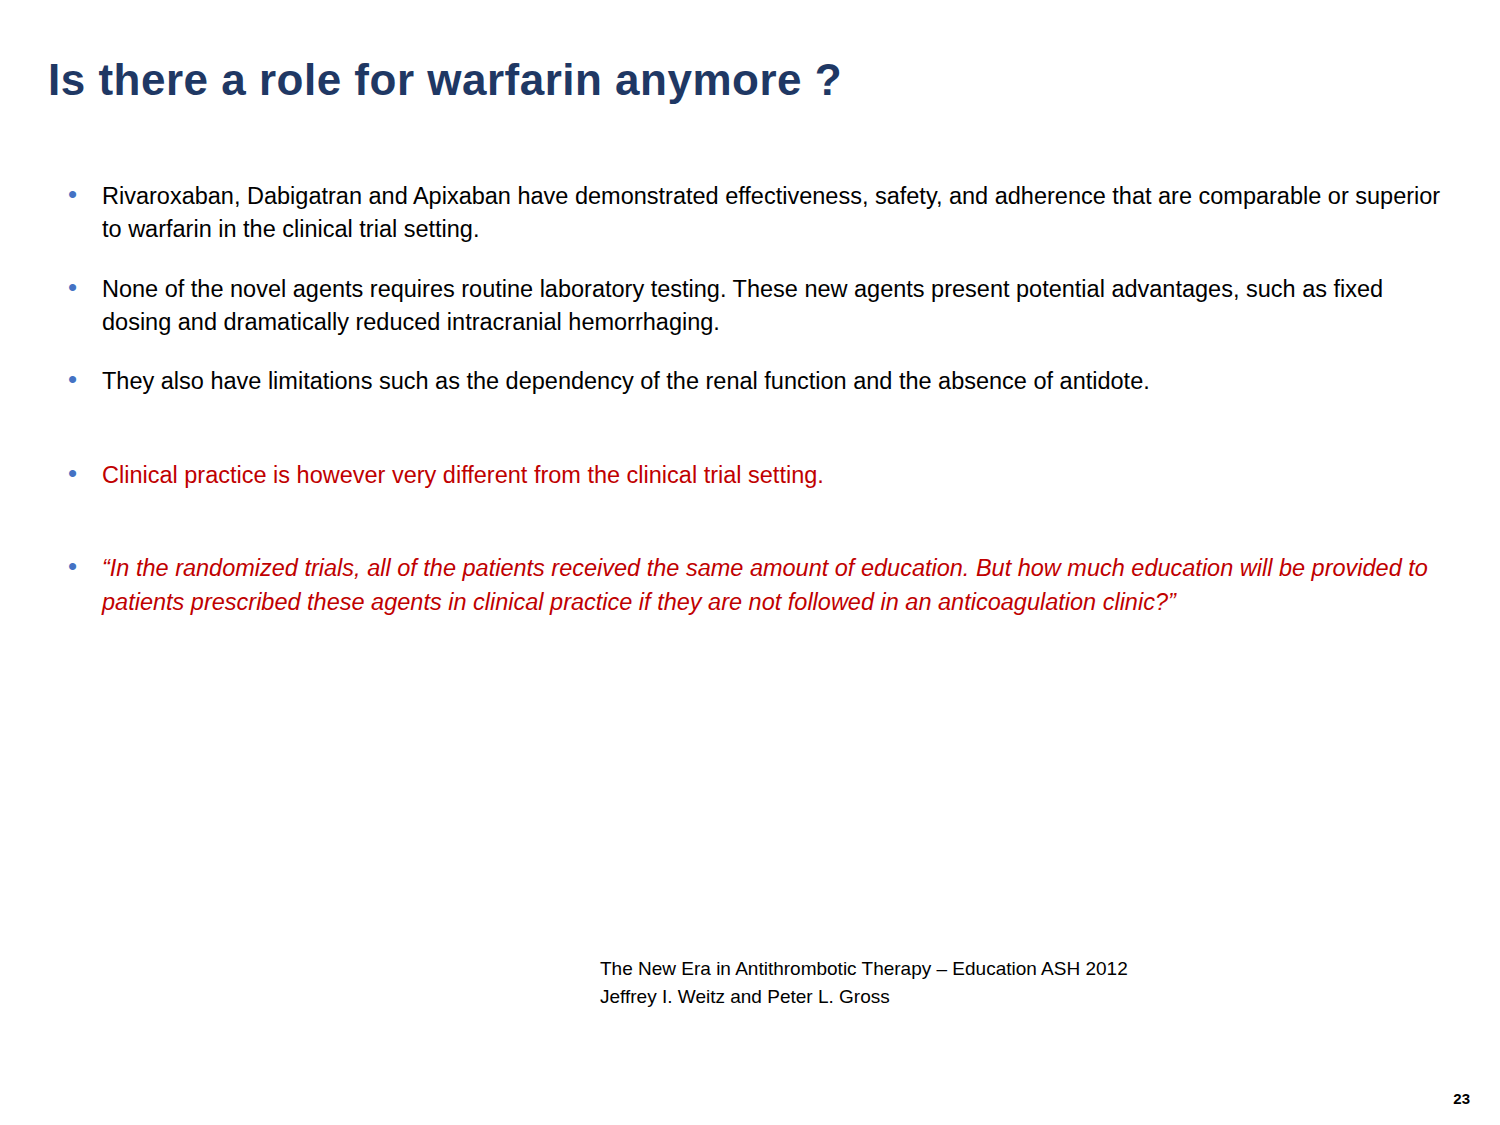Is there a role for warfarin anymore ?
Rivaroxaban, Dabigatran and Apixaban have demonstrated effectiveness, safety, and adherence that are comparable or superior to warfarin in the clinical trial setting.
None of the novel agents requires routine laboratory testing. These new agents present potential advantages, such as fixed dosing and dramatically reduced intracranial hemorrhaging.
They also have limitations such as the dependency of the renal function and the absence of antidote.
Clinical practice is however very different from the clinical trial setting.
“In the randomized trials, all of the patients received the same amount of education. But how much education will be provided to patients prescribed these agents in clinical practice if they are not followed in an anticoagulation clinic?”
The New Era in Antithrombotic Therapy – Education ASH 2012
Jeffrey I. Weitz and Peter L. Gross
23